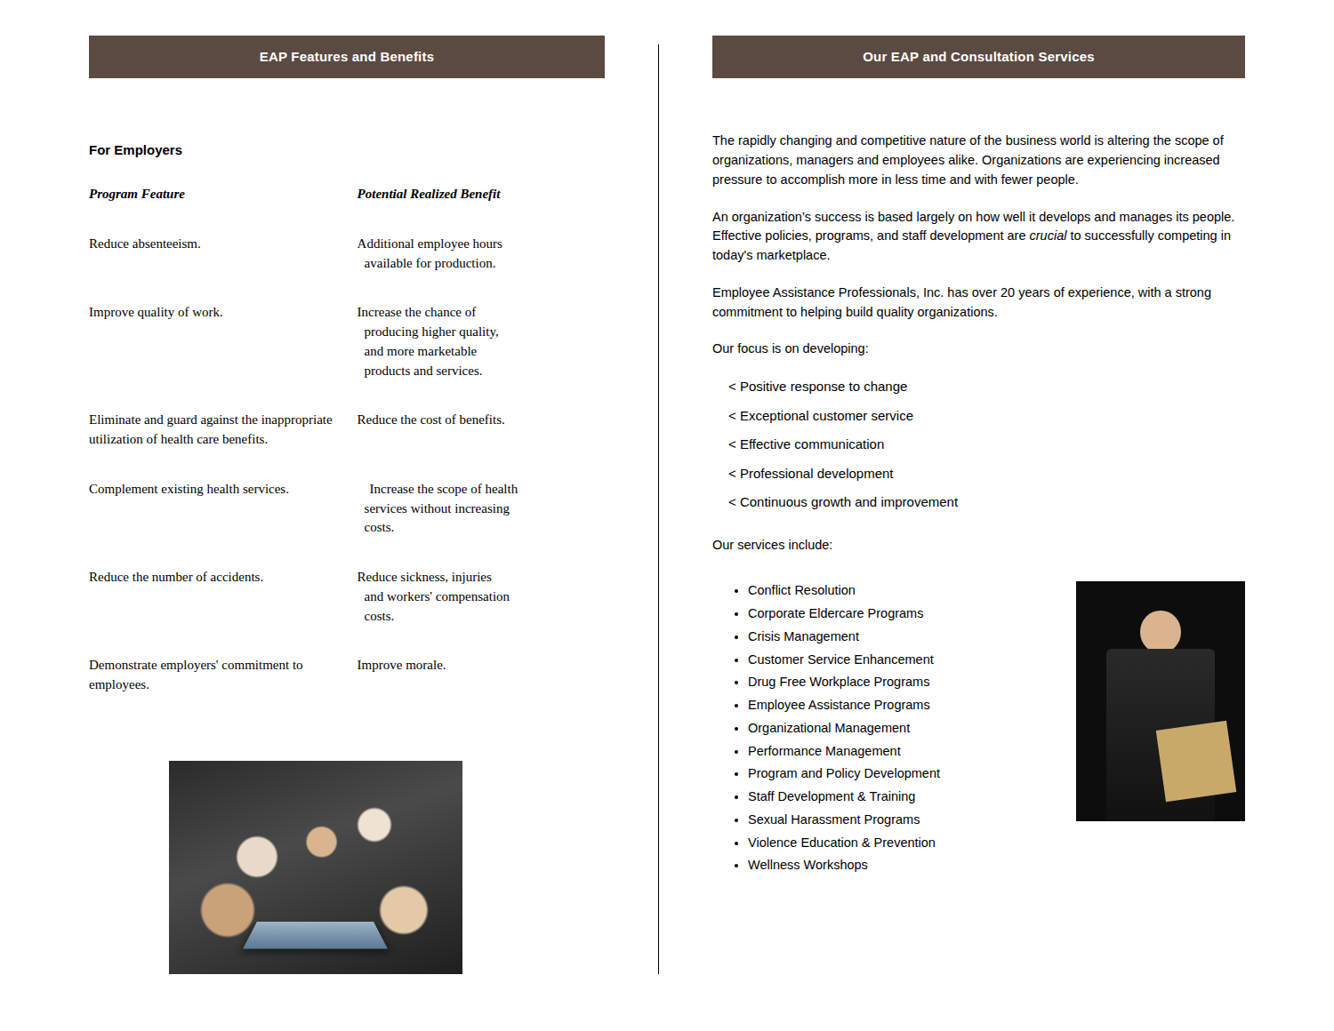EAP Features and Benefits
For Employers
| Program Feature | Potential Realized Benefit |
| --- | --- |
| Reduce absenteeism. | Additional employee hours available for production. |
| Improve quality of work. | Increase the chance of producing higher quality, and more marketable products and services. |
| Eliminate and guard against the inappropriate utilization of health care benefits. | Reduce the cost of benefits. |
| Complement existing health services. | Increase the scope of health services without increasing costs. |
| Reduce the number of accidents. | Reduce sickness, injuries and workers' compensation costs. |
| Demonstrate employers' commitment to employees. | Improve morale. |
Our EAP and Consultation Services
The rapidly changing and competitive nature of the business world is altering the scope of organizations, managers and employees alike. Organizations are experiencing increased pressure to accomplish more in less time and with fewer people.
An organization’s success is based largely on how well it develops and manages its people. Effective policies, programs, and staff development are crucial to successfully competing in today's marketplace.
Employee Assistance Professionals, Inc. has over 20 years of experience, with a strong commitment to helping build quality organizations.
Our focus is on developing:
Positive response to change
Exceptional customer service
Effective communication
Professional development
Continuous growth and improvement
Our services include:
Conflict Resolution
Corporate Eldercare Programs
Crisis Management
Customer Service Enhancement
Drug Free Workplace Programs
Employee Assistance Programs
Organizational Management
Performance Management
Program and Policy Development
Staff Development & Training
Sexual Harassment Programs
Violence Education & Prevention
Wellness Workshops